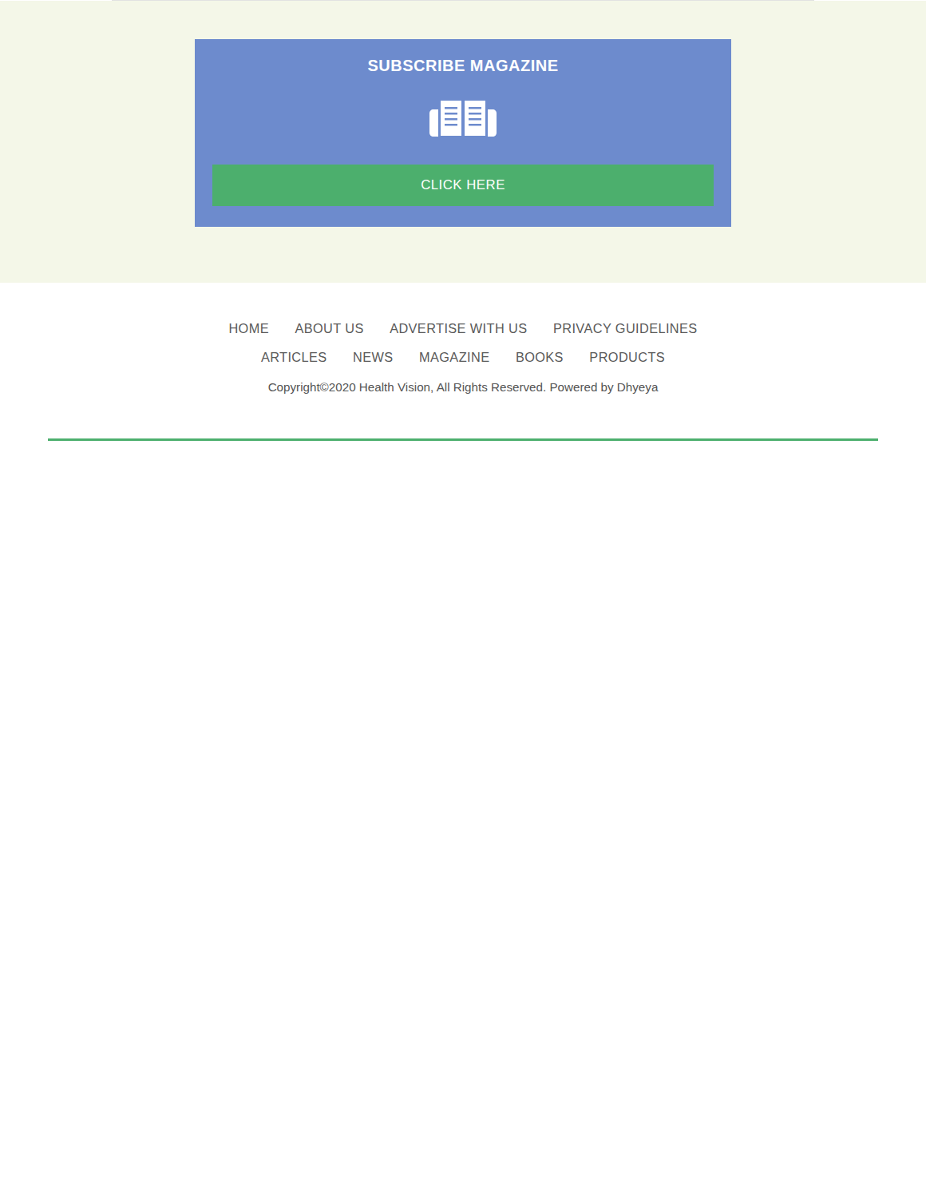SUBSCRIBE MAGAZINE
CLICK HERE
HOME
ABOUT US
ADVERTISE WITH US
PRIVACY GUIDELINES
ARTICLES
NEWS
MAGAZINE
BOOKS
PRODUCTS
Copyright©2020 Health Vision, All Rights Reserved. Powered by Dhyeya